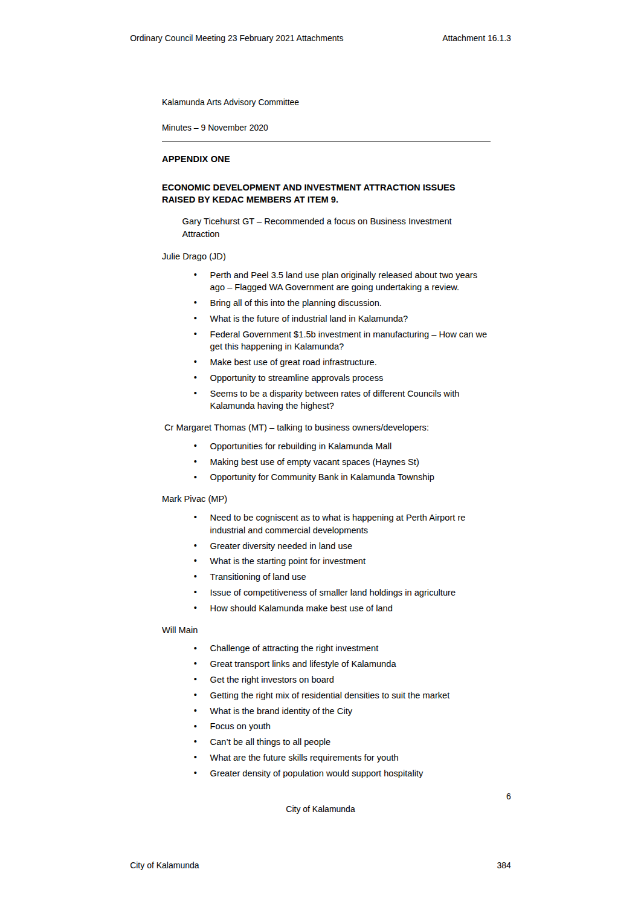Ordinary Council Meeting 23 February 2021 Attachments
Attachment 16.1.3
Kalamunda Arts Advisory Committee
Minutes – 9 November 2020
APPENDIX ONE
ECONOMIC DEVELOPMENT AND INVESTMENT ATTRACTION ISSUES RAISED BY KEDAC MEMBERS AT ITEM 9.
Gary Ticehurst GT – Recommended a focus on Business Investment Attraction
Julie Drago (JD)
Perth and Peel 3.5 land use plan originally released about two years ago – Flagged WA Government are going undertaking a review.
Bring all of this into the planning discussion.
What is the future of industrial land in Kalamunda?
Federal Government $1.5b investment in manufacturing – How can we get this happening in Kalamunda?
Make best use of great road infrastructure.
Opportunity to streamline approvals process
Seems to be a disparity between rates of different Councils with Kalamunda having the highest?
Cr Margaret Thomas (MT) – talking to business owners/developers:
Opportunities for rebuilding in Kalamunda Mall
Making best use of empty vacant spaces (Haynes St)
Opportunity for Community Bank in Kalamunda Township
Mark Pivac (MP)
Need to be cogniscent as to what is happening at Perth Airport re industrial and commercial developments
Greater diversity needed in land use
What is the starting point for investment
Transitioning of land use
Issue of competitiveness of smaller land holdings in agriculture
How should Kalamunda make best use of land
Will Main
Challenge of attracting the right investment
Great transport links and lifestyle of Kalamunda
Get the right investors on board
Getting the right mix of residential densities to suit the market
What is the brand identity of the City
Focus on youth
Can’t be all things to all people
What are the future skills requirements for youth
Greater density of population would support hospitality
6
City of Kalamunda
City of Kalamunda
384